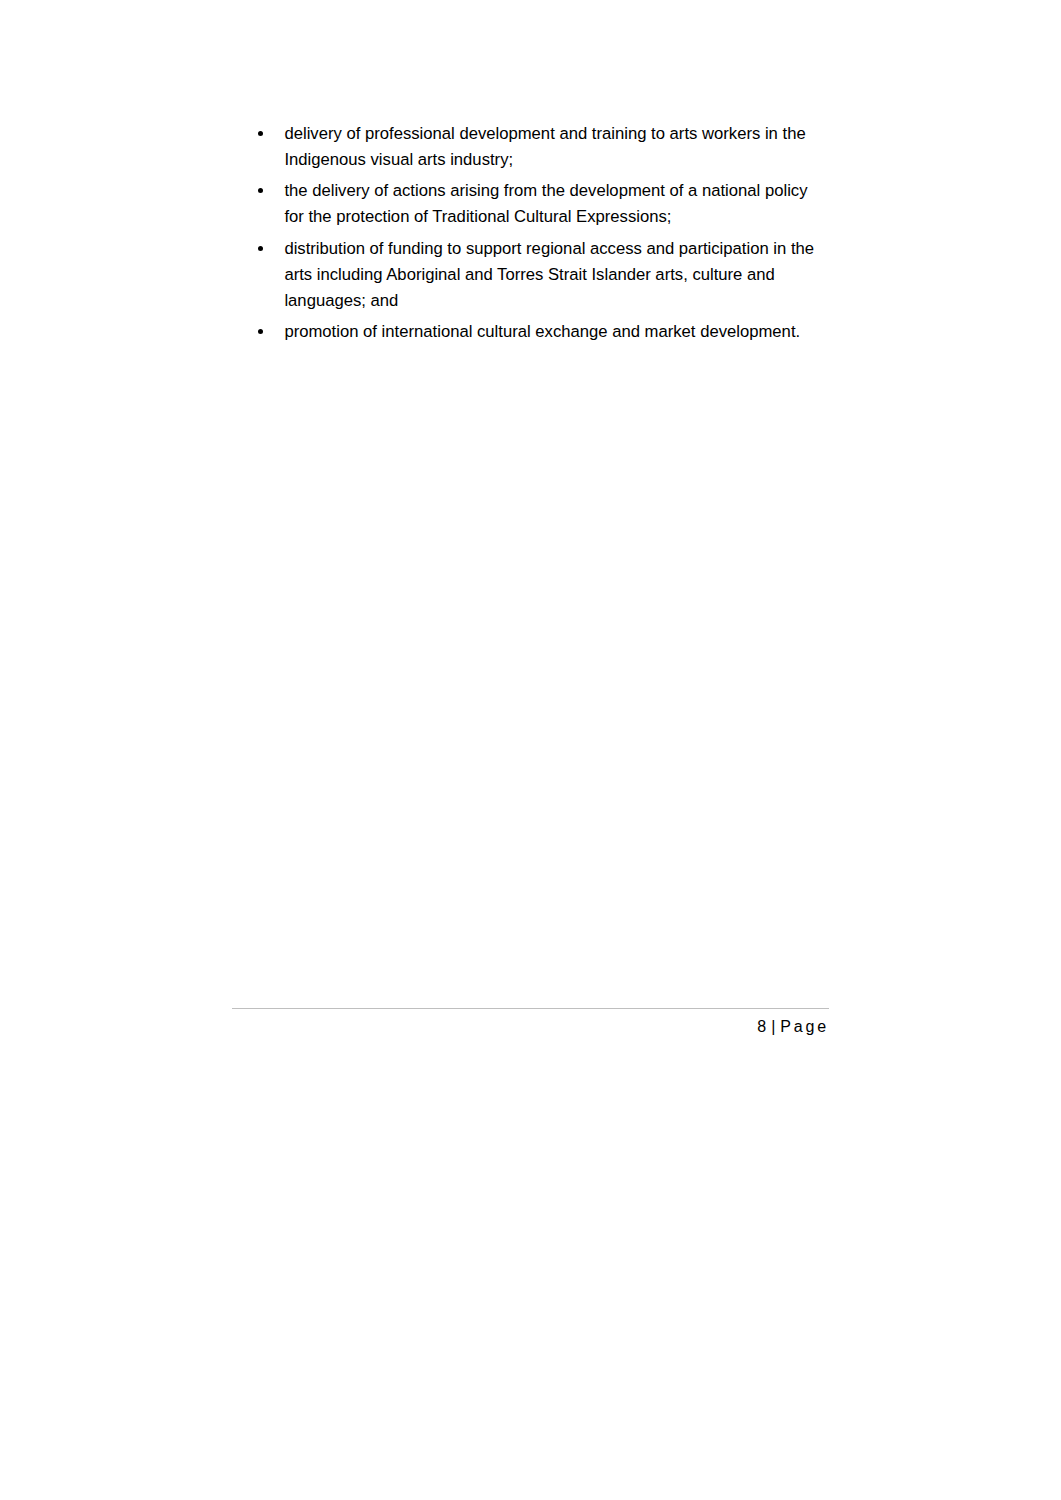delivery of professional development and training to arts workers in the Indigenous visual arts industry;
the delivery of actions arising from the development of a national policy for the protection of Traditional Cultural Expressions;
distribution of funding to support regional access and participation in the arts including Aboriginal and Torres Strait Islander arts, culture and languages; and
promotion of international cultural exchange and market development.
8 | Page